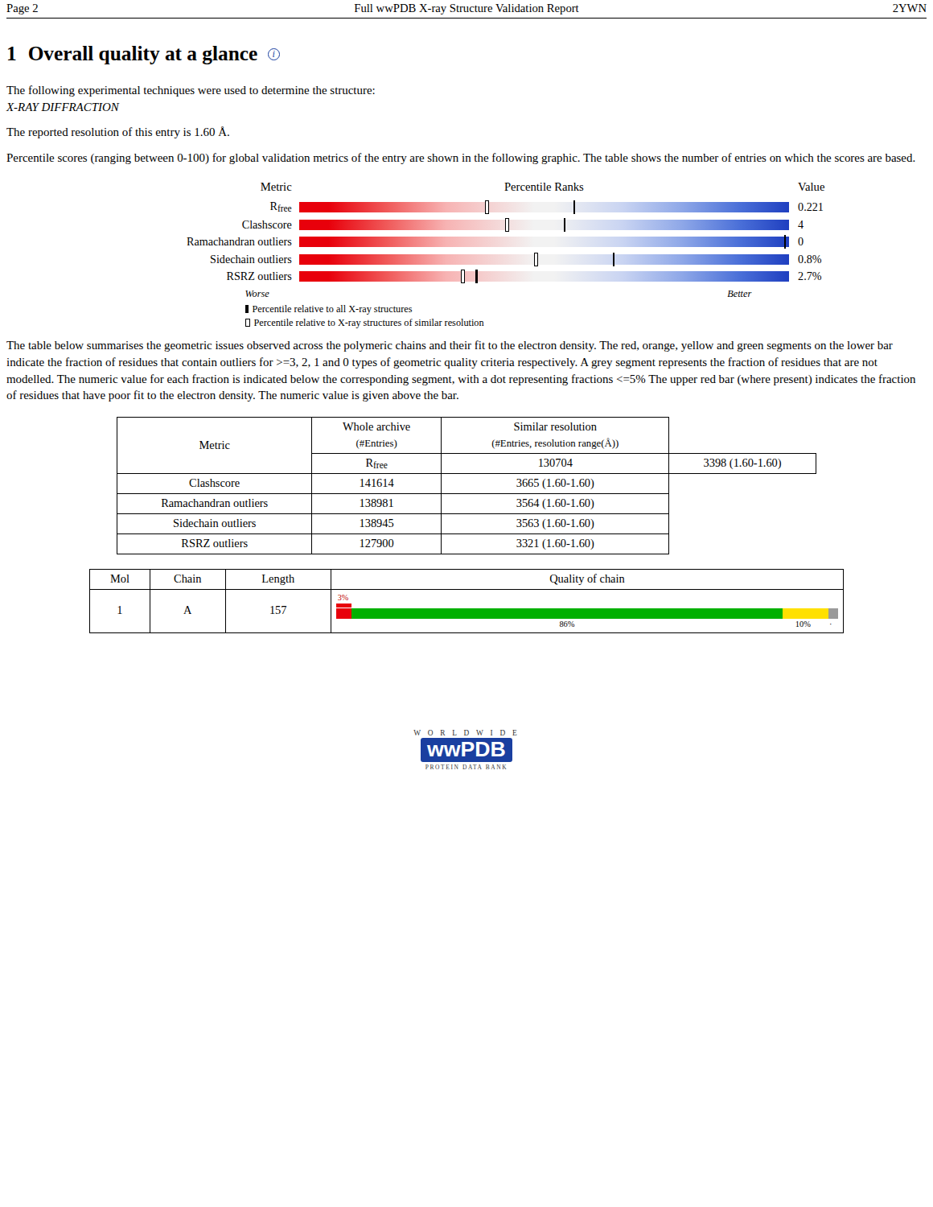Page 2
Full wwPDB X-ray Structure Validation Report
2YWN
1 Overall quality at a glance i
The following experimental techniques were used to determine the structure:
X-RAY DIFFRACTION
The reported resolution of this entry is 1.60 Å.
Percentile scores (ranging between 0-100) for global validation metrics of the entry are shown in the following graphic. The table shows the number of entries on which the scores are based.
| Metric | Percentile Ranks | Value |
| --- | --- | --- |
| R free | | 0.221 |
| Clashscore | | 4 |
| Ramachandran outliers | | 0 |
| Sidechain outliers | | 0.8% |
| RSRZ outliers | | 2.7% |
Worse Better
Percentile relative to all X-ray structures
Percentile relative to X-ray structures of similar resolution
The table below summarises the geometric issues observed across the polymeric chains and their fit to the electron density. The red, orange, yellow and green segments on the lower bar indicate the fraction of residues that contain outliers for >=3, 2, 1 and 0 types of geometric quality criteria respectively. A grey segment represents the fraction of residues that are not modelled. The numeric value for each fraction is indicated below the corresponding segment, with a dot representing fractions <=5% The upper red bar (where present) indicates the fraction of residues that have poor fit to the electron density. The numeric value is given above the bar.
| Metric | Whole archive (#Entries) | Similar resolution (#Entries, resolution range(Å)) |
| --- | --- | --- |
| R free | 130704 | 3398 (1.60-1.60) |
| Clashscore | 141614 | 3665 (1.60-1.60) |
| Ramachandran outliers | 138981 | 3564 (1.60-1.60) |
| Sidechain outliers | 138945 | 3563 (1.60-1.60) |
| RSRZ outliers | 127900 | 3321 (1.60-1.60) |
| Mol | Chain | Length | Quality of chain |
| --- | --- | --- | --- |
| 1 | A | 157 | 3% 86% 10% · |
W O R L D W I D E
ww PDB
PROTEIN DATA BANK